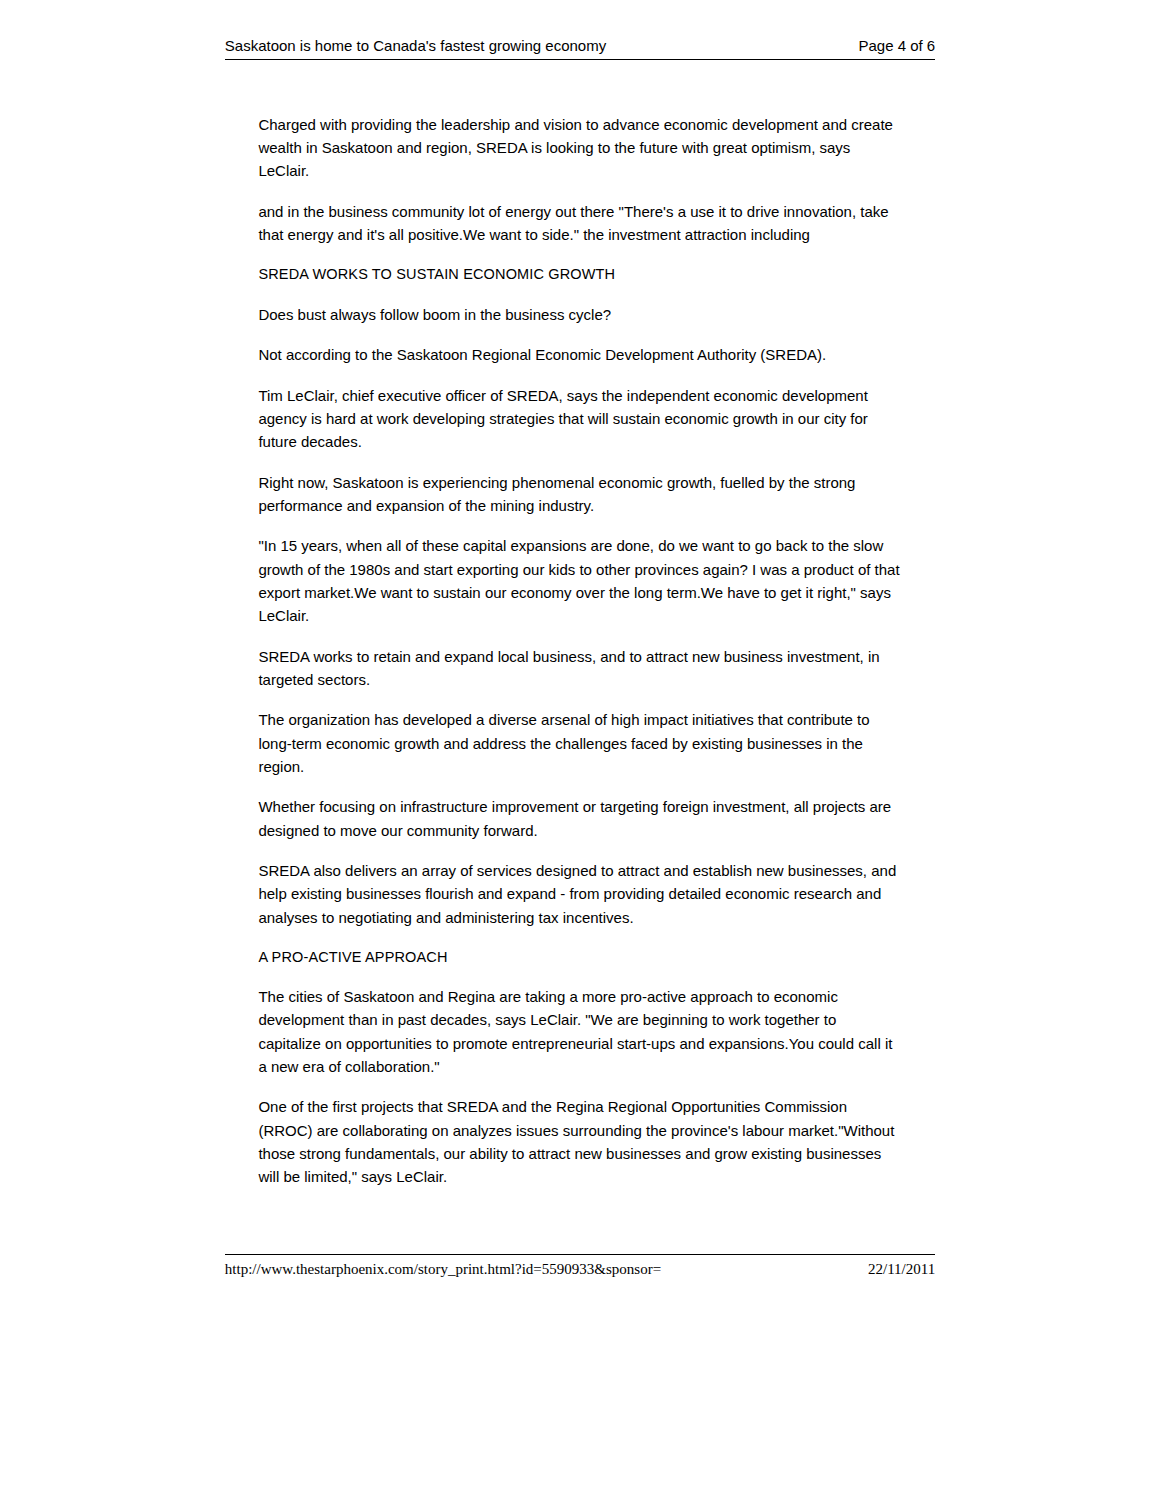Saskatoon is home to Canada's fastest growing economy
Page 4 of 6
Charged with providing the leadership and vision to advance economic development and create wealth in Saskatoon and region, SREDA is looking to the future with great optimism, says LeClair.
and in the business community lot of energy out there "There's a use it to drive innovation, take that energy and it's all positive.We want to side." the investment attraction including
SREDA WORKS TO SUSTAIN ECONOMIC GROWTH
Does bust always follow boom in the business cycle?
Not according to the Saskatoon Regional Economic Development Authority (SREDA).
Tim LeClair, chief executive officer of SREDA, says the independent economic development agency is hard at work developing strategies that will sustain economic growth in our city for future decades.
Right now, Saskatoon is experiencing phenomenal economic growth, fuelled by the strong performance and expansion of the mining industry.
"In 15 years, when all of these capital expansions are done, do we want to go back to the slow growth of the 1980s and start exporting our kids to other provinces again? I was a product of that export market.We want to sustain our economy over the long term.We have to get it right," says LeClair.
SREDA works to retain and expand local business, and to attract new business investment, in targeted sectors.
The organization has developed a diverse arsenal of high impact initiatives that contribute to long-term economic growth and address the challenges faced by existing businesses in the region.
Whether focusing on infrastructure improvement or targeting foreign investment, all projects are designed to move our community forward.
SREDA also delivers an array of services designed to attract and establish new businesses, and help existing businesses flourish and expand - from providing detailed economic research and analyses to negotiating and administering tax incentives.
A PRO-ACTIVE APPROACH
The cities of Saskatoon and Regina are taking a more pro-active approach to economic development than in past decades, says LeClair. "We are beginning to work together to capitalize on opportunities to promote entrepreneurial start-ups and expansions.You could call it a new era of collaboration."
One of the first projects that SREDA and the Regina Regional Opportunities Commission (RROC) are collaborating on analyzes issues surrounding the province's labour market."Without those strong fundamentals, our ability to attract new businesses and grow existing businesses will be limited," says LeClair.
http://www.thestarphoenix.com/story_print.html?id=5590933&sponsor=
22/11/2011